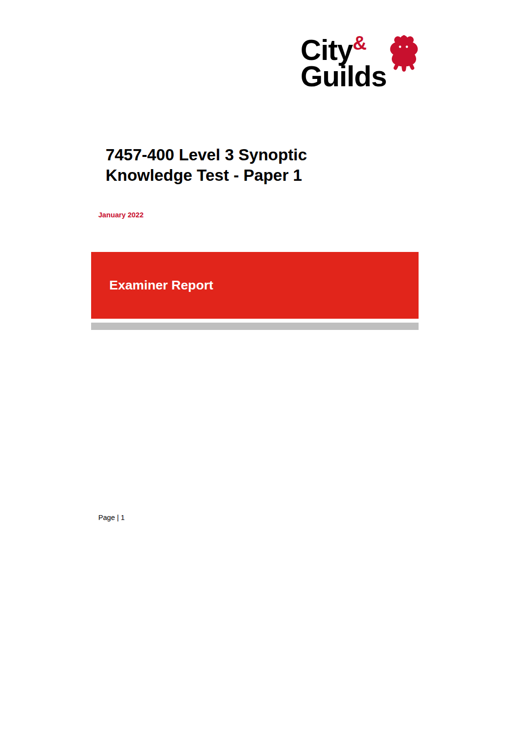City&
Guilds
7457-400 Level 3 Synoptic
Knowledge Test - Paper 1
January 2022
Examiner Report
Page | 1